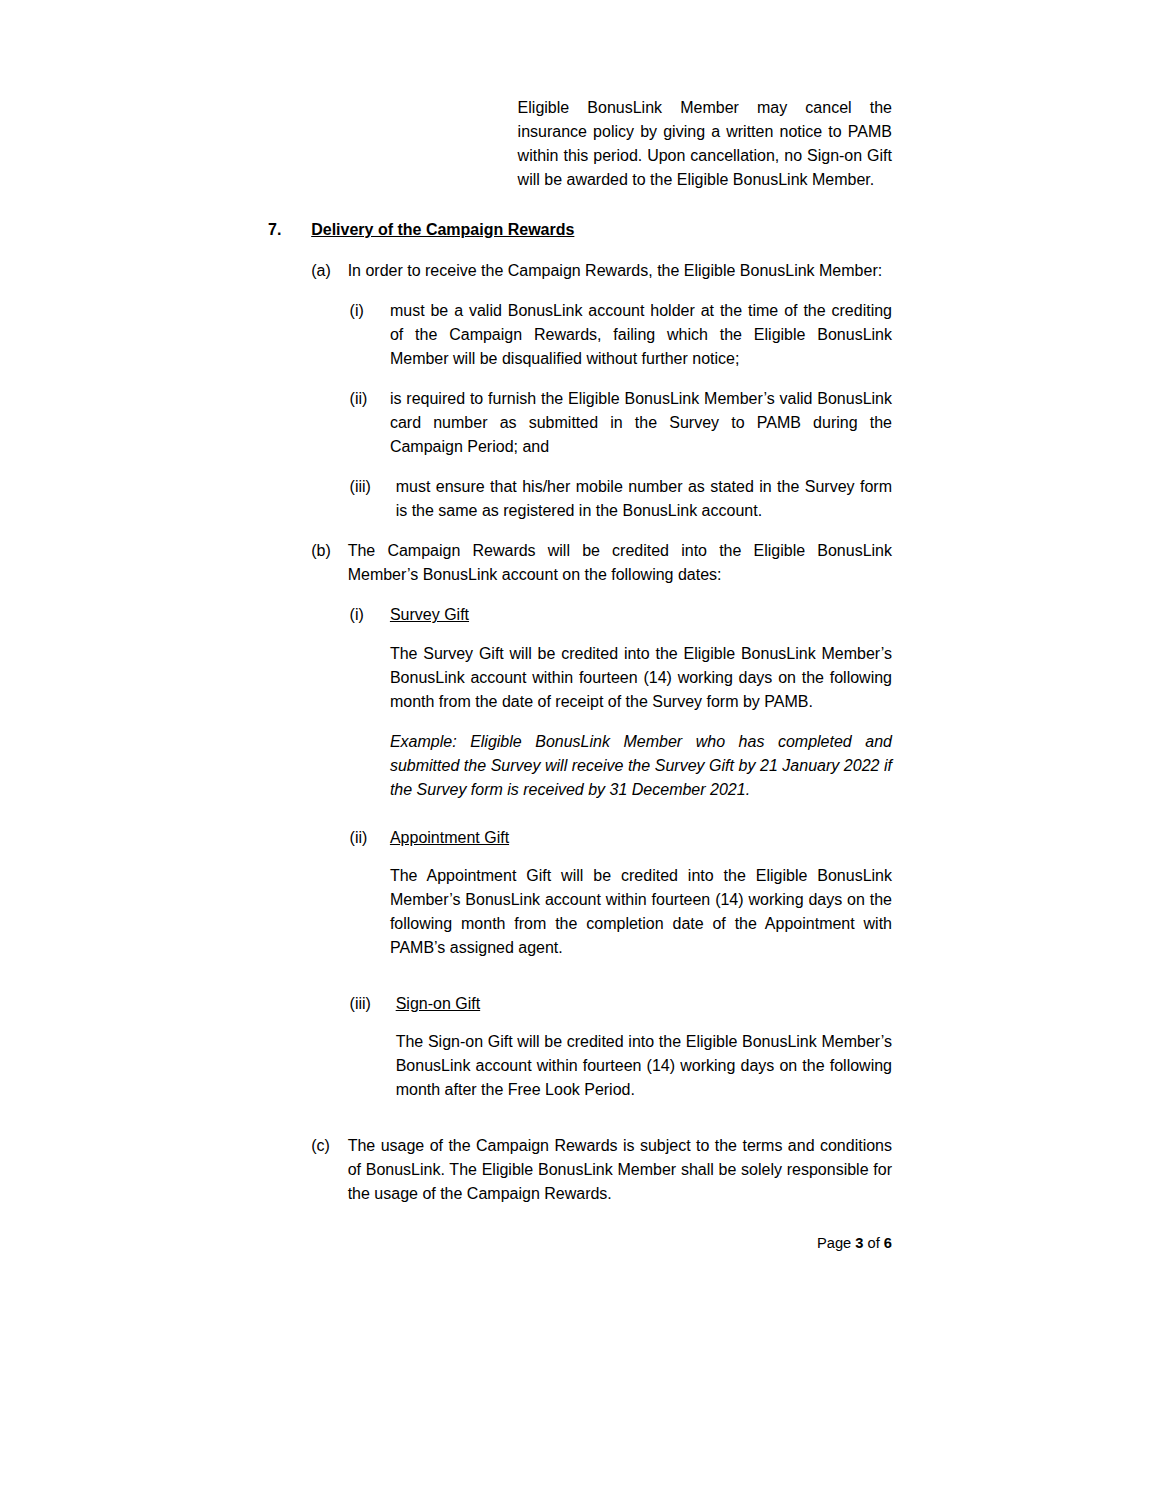Eligible BonusLink Member may cancel the insurance policy by giving a written notice to PAMB within this period. Upon cancellation, no Sign-on Gift will be awarded to the Eligible BonusLink Member.
7.
Delivery of the Campaign Rewards
(a)
In order to receive the Campaign Rewards, the Eligible BonusLink Member:
(i)
must be a valid BonusLink account holder at the time of the crediting of the Campaign Rewards, failing which the Eligible BonusLink Member will be disqualified without further notice;
(ii)
is required to furnish the Eligible BonusLink Member’s valid BonusLink card number as submitted in the Survey to PAMB during the Campaign Period; and
(iii)
must ensure that his/her mobile number as stated in the Survey form is the same as registered in the BonusLink account.
(b)
The Campaign Rewards will be credited into the Eligible BonusLink Member’s BonusLink account on the following dates:
(i)
Survey Gift
The Survey Gift will be credited into the Eligible BonusLink Member’s BonusLink account within fourteen (14) working days on the following month from the date of receipt of the Survey form by PAMB.
Example: Eligible BonusLink Member who has completed and submitted the Survey will receive the Survey Gift by 21 January 2022 if the Survey form is received by 31 December 2021.
(ii)
Appointment Gift
The Appointment Gift will be credited into the Eligible BonusLink Member’s BonusLink account within fourteen (14) working days on the following month from the completion date of the Appointment with PAMB’s assigned agent.
(iii)
Sign-on Gift
The Sign-on Gift will be credited into the Eligible BonusLink Member’s BonusLink account within fourteen (14) working days on the following month after the Free Look Period.
(c)
The usage of the Campaign Rewards is subject to the terms and conditions of BonusLink. The Eligible BonusLink Member shall be solely responsible for the usage of the Campaign Rewards.
Page 3 of 6